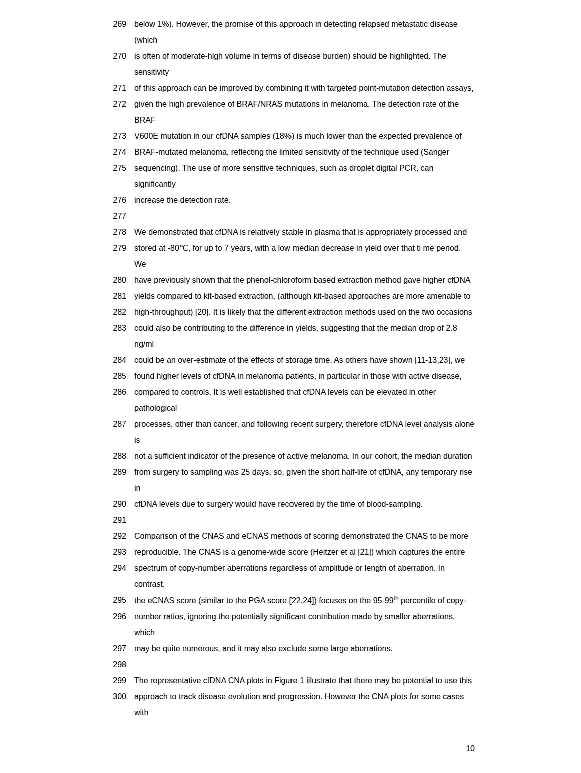below 1%). However, the promise of this approach in detecting relapsed metastatic disease (which
is often of moderate-high volume in terms of disease burden) should be highlighted. The sensitivity
of this approach can be improved by combining it with targeted point-mutation detection assays,
given the high prevalence of BRAF/NRAS mutations in melanoma. The detection rate of the BRAF
V600E mutation in our cfDNA samples (18%) is much lower than the expected prevalence of
BRAF-mutated melanoma, reflecting the limited sensitivity of the technique used (Sanger
sequencing). The use of more sensitive techniques, such as droplet digital PCR, can significantly
increase the detection rate.
We demonstrated that cfDNA is relatively stable in plasma that is appropriately processed and
stored at -80℃, for up to 7 years, with a low median decrease in yield over that ti me period. We
have previously shown that the phenol-chloroform based extraction method gave higher cfDNA
yields compared to kit-based extraction, (although kit-based approaches are more amenable to
high-throughput) [20]. It is likely that the different extraction methods used on the two occasions
could also be contributing to the difference in yields, suggesting that the median drop of 2.8 ng/ml
could be an over-estimate of the effects of storage time. As others have shown [11-13,23], we
found higher levels of cfDNA in melanoma patients, in particular in those with active disease,
compared to controls. It is well established that cfDNA levels can be elevated in other pathological
processes, other than cancer, and following recent surgery, therefore cfDNA level analysis alone is
not a sufficient indicator of the presence of active melanoma. In our cohort, the median duration
from surgery to sampling was 25 days, so, given the short half-life of cfDNA, any temporary rise in
cfDNA levels due to surgery would have recovered by the time of blood-sampling.
Comparison of the CNAS and eCNAS methods of scoring demonstrated the CNAS to be more
reproducible. The CNAS is a genome-wide score (Heitzer et al [21]) which captures the entire
spectrum of copy-number aberrations regardless of amplitude or length of aberration. In contrast,
the eCNAS score (similar to the PGA score [22,24]) focuses on the 95-99th percentile of copy-
number ratios, ignoring the potentially significant contribution made by smaller aberrations, which
may be quite numerous, and it may also exclude some large aberrations.
The representative cfDNA CNA plots in Figure 1 illustrate that there may be potential to use this
approach to track disease evolution and progression. However the CNA plots for some cases with
10